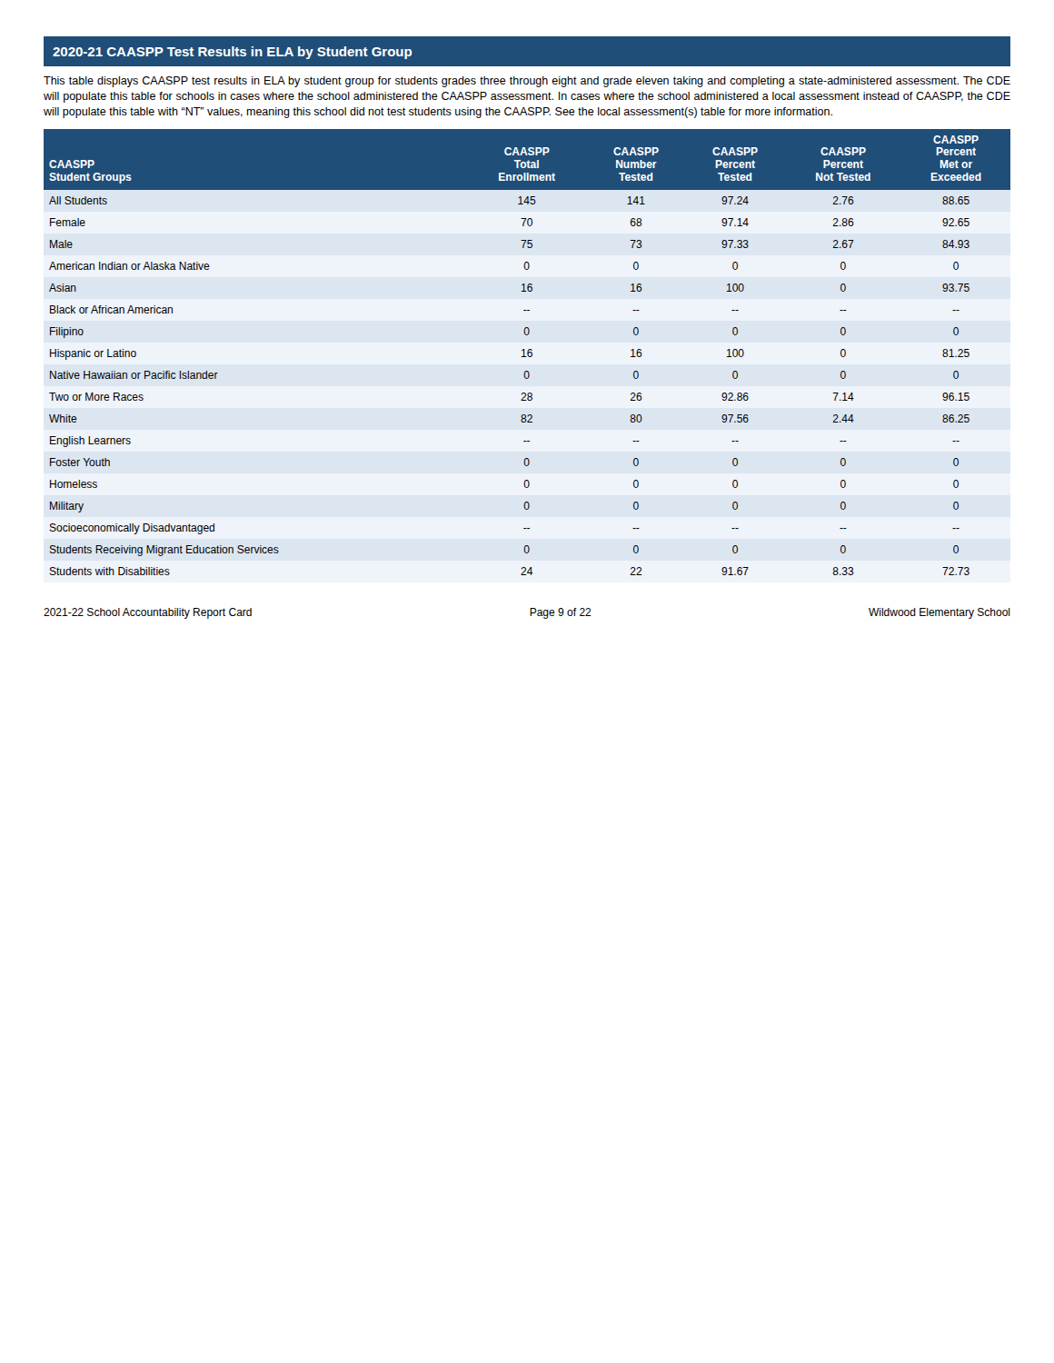2020-21 CAASPP Test Results in ELA by Student Group
This table displays CAASPP test results in ELA by student group for students grades three through eight and grade eleven taking and completing a state-administered assessment. The CDE will populate this table for schools in cases where the school administered the CAASPP assessment. In cases where the school administered a local assessment instead of CAASPP, the CDE will populate this table with “NT” values, meaning this school did not test students using the CAASPP. See the local assessment(s) table for more information.
| CAASPP Student Groups | CAASPP Total Enrollment | CAASPP Number Tested | CAASPP Percent Tested | CAASPP Percent Not Tested | CAASPP Percent Met or Exceeded |
| --- | --- | --- | --- | --- | --- |
| All Students | 145 | 141 | 97.24 | 2.76 | 88.65 |
| Female | 70 | 68 | 97.14 | 2.86 | 92.65 |
| Male | 75 | 73 | 97.33 | 2.67 | 84.93 |
| American Indian or Alaska Native | 0 | 0 | 0 | 0 | 0 |
| Asian | 16 | 16 | 100 | 0 | 93.75 |
| Black or African American | -- | -- | -- | -- | -- |
| Filipino | 0 | 0 | 0 | 0 | 0 |
| Hispanic or Latino | 16 | 16 | 100 | 0 | 81.25 |
| Native Hawaiian or Pacific Islander | 0 | 0 | 0 | 0 | 0 |
| Two or More Races | 28 | 26 | 92.86 | 7.14 | 96.15 |
| White | 82 | 80 | 97.56 | 2.44 | 86.25 |
| English Learners | -- | -- | -- | -- | -- |
| Foster Youth | 0 | 0 | 0 | 0 | 0 |
| Homeless | 0 | 0 | 0 | 0 | 0 |
| Military | 0 | 0 | 0 | 0 | 0 |
| Socioeconomically Disadvantaged | -- | -- | -- | -- | -- |
| Students Receiving Migrant Education Services | 0 | 0 | 0 | 0 | 0 |
| Students with Disabilities | 24 | 22 | 91.67 | 8.33 | 72.73 |
2021-22 School Accountability Report Card
Page 9 of 22
Wildwood Elementary School